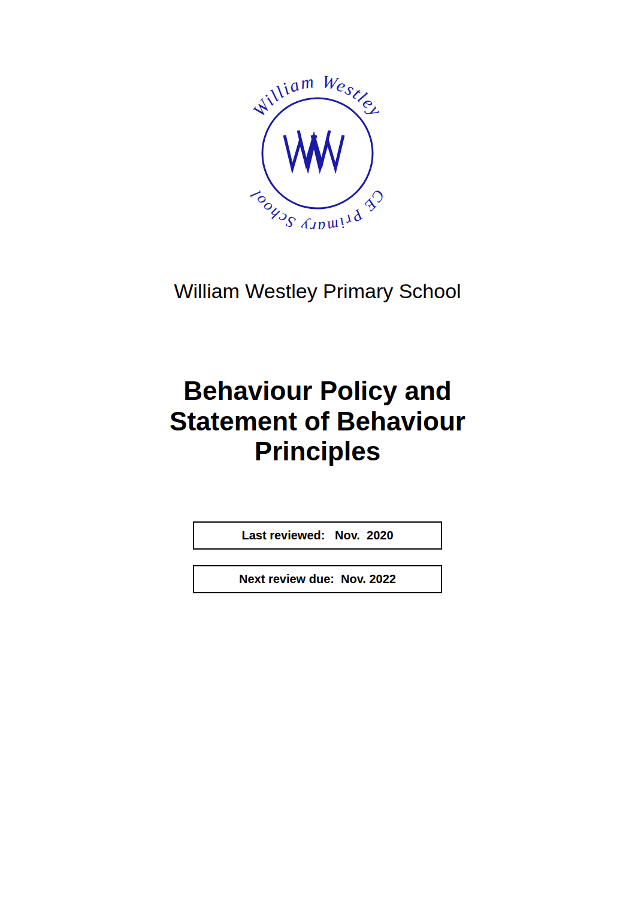William Westley CE Primary School
William Westley Primary School
Behaviour Policy and Statement of Behaviour Principles
Last reviewed: Nov. 2020
Next review due: Nov. 2022